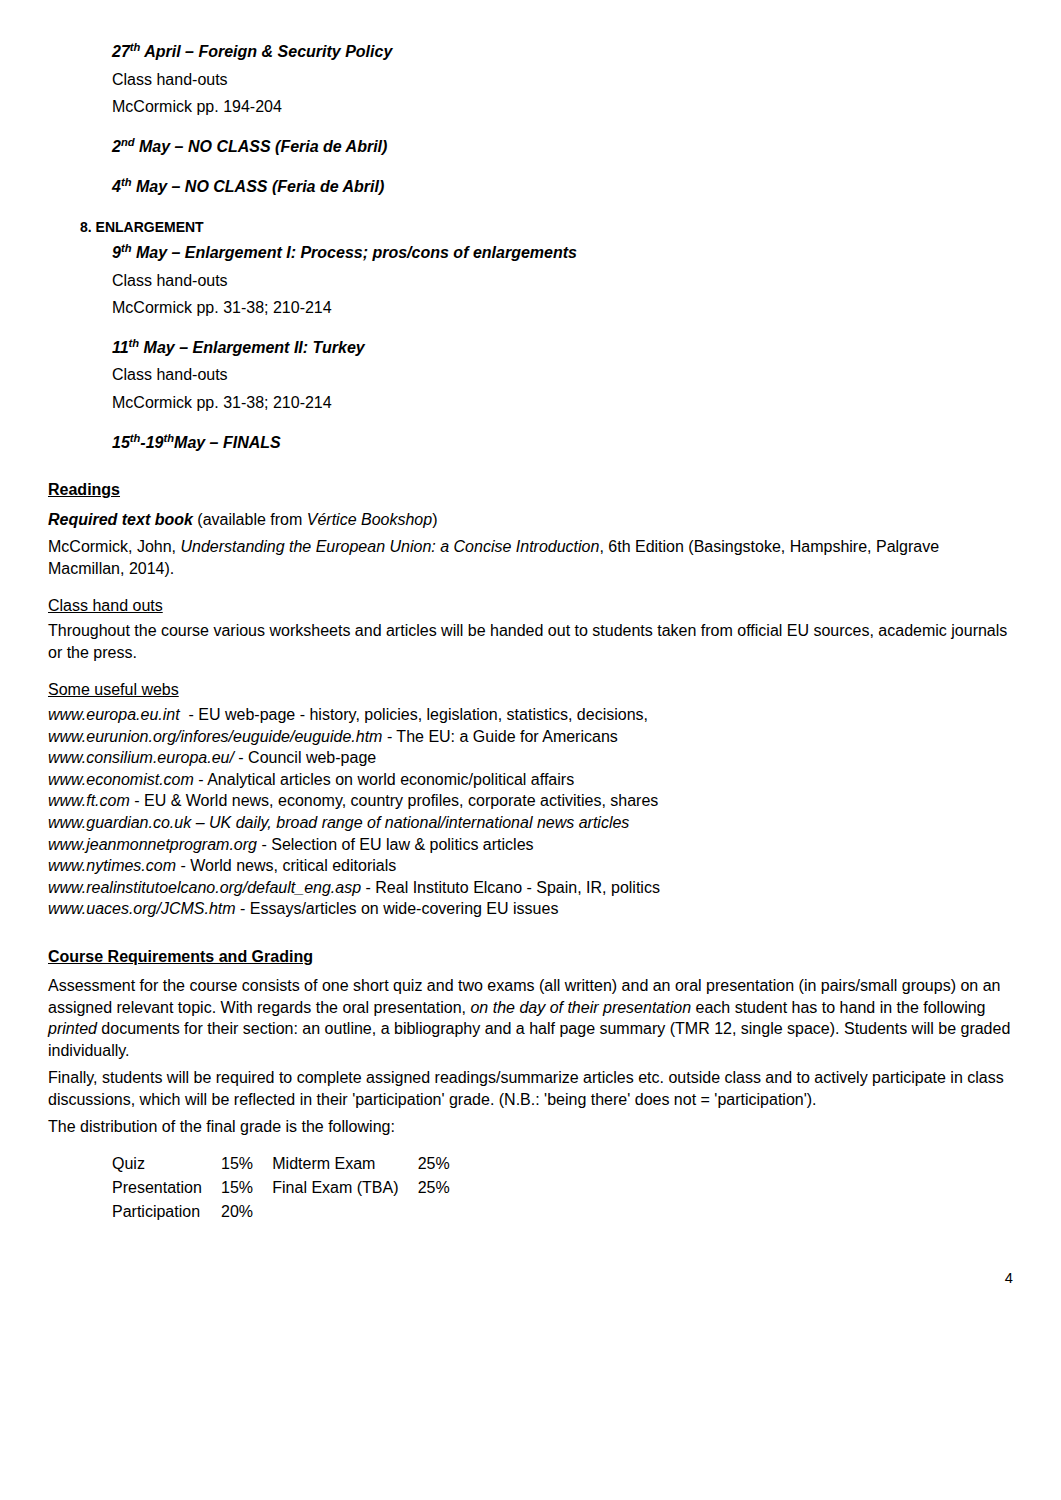27th April – Foreign & Security Policy
Class hand-outs
McCormick pp. 194-204
2nd May – NO CLASS (Feria de Abril)
4th May – NO CLASS (Feria de Abril)
8. ENLARGEMENT
9th May – Enlargement I: Process; pros/cons of enlargements
Class hand-outs
McCormick pp. 31-38; 210-214
11th May – Enlargement II: Turkey
Class hand-outs
McCormick pp. 31-38; 210-214
15th-19thMay – FINALS
Readings
Required text book (available from Vértice Bookshop)
McCormick, John, Understanding the European Union: a Concise Introduction, 6th Edition (Basingstoke, Hampshire, Palgrave Macmillan, 2014).
Class hand outs
Throughout the course various worksheets and articles will be handed out to students taken from official EU sources, academic journals or the press.
Some useful webs
www.europa.eu.int - EU web-page - history, policies, legislation, statistics, decisions,
www.eurunion.org/infores/euguide/euguide.htm - The EU: a Guide for Americans
www.consilium.europa.eu/ - Council web-page
www.economist.com - Analytical articles on world economic/political affairs
www.ft.com - EU & World news, economy, country profiles, corporate activities, shares
www.guardian.co.uk – UK daily, broad range of national/international news articles
www.jeanmonnetprogram.org - Selection of EU law & politics articles
www.nytimes.com - World news, critical editorials
www.realinstitutoelcano.org/default_eng.asp - Real Instituto Elcano - Spain, IR, politics
www.uaces.org/JCMS.htm - Essays/articles on wide-covering EU issues
Course Requirements and Grading
Assessment for the course consists of one short quiz and two exams (all written) and an oral presentation (in pairs/small groups) on an assigned relevant topic. With regards the oral presentation, on the day of their presentation each student has to hand in the following printed documents for their section: an outline, a bibliography and a half page summary (TMR 12, single space). Students will be graded individually.
Finally, students will be required to complete assigned readings/summarize articles etc. outside class and to actively participate in class discussions, which will be reflected in their 'participation' grade. (N.B.: 'being there' does not = 'participation').
The distribution of the final grade is the following:
| Quiz | 15% | Midterm Exam | 25% |
| Presentation | 15% | Final Exam (TBA) | 25% |
| Participation | 20% | | |
4